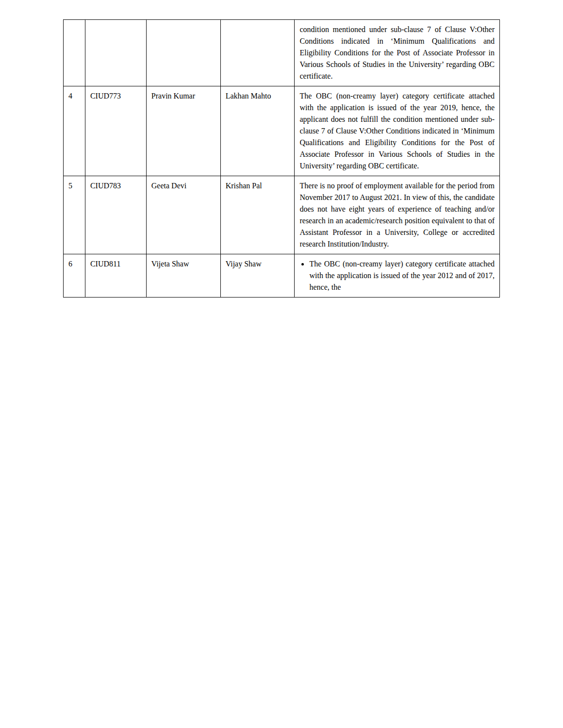| | | | | condition mentioned under sub-clause 7 of Clause V:Other Conditions indicated in ‘Minimum Qualifications and Eligibility Conditions for the Post of Associate Professor in Various Schools of Studies in the University’ regarding OBC certificate. |
| 4 | CIUD773 | Pravin Kumar | Lakhan Mahto | The OBC (non-creamy layer) category certificate attached with the application is issued of the year 2019, hence, the applicant does not fulfill the condition mentioned under sub-clause 7 of Clause V:Other Conditions indicated in ‘Minimum Qualifications and Eligibility Conditions for the Post of Associate Professor in Various Schools of Studies in the University’ regarding OBC certificate. |
| 5 | CIUD783 | Geeta Devi | Krishan Pal | There is no proof of employment available for the period from November 2017 to August 2021. In view of this, the candidate does not have eight years of experience of teaching and/or research in an academic/research position equivalent to that of Assistant Professor in a University, College or accredited research Institution/Industry. |
| 6 | CIUD811 | Vijeta Shaw | Vijay Shaw | The OBC (non-creamy layer) category certificate attached with the application is issued of the year 2012 and of 2017, hence, the |